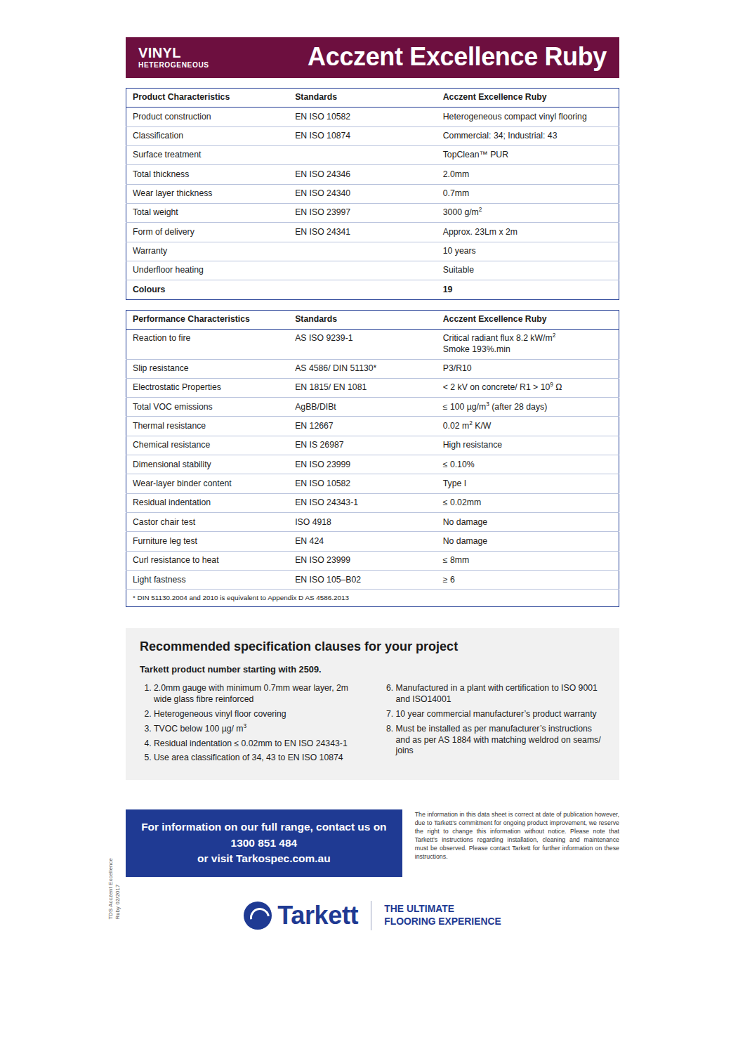VINYL HETEROGENEOUS
Acczent Excellence Ruby
| Product Characteristics | Standards | Acczent Excellence Ruby |
| --- | --- | --- |
| Product construction | EN ISO 10582 | Heterogeneous compact vinyl flooring |
| Classification | EN ISO 10874 | Commercial: 34; Industrial: 43 |
| Surface treatment | | TopClean™ PUR |
| Total thickness | EN ISO 24346 | 2.0mm |
| Wear layer thickness | EN ISO 24340 | 0.7mm |
| Total weight | EN ISO 23997 | 3000 g/m 2 |
| Form of delivery | EN ISO 24341 | Approx. 23Lm x 2m |
| Warranty | | 10 years |
| Underfloor heating | | Suitable |
| Colours | | 19 |
| Performance Characteristics | Standards | Acczent Excellence Ruby |
| --- | --- | --- |
| Reaction to fire | AS ISO 9239-1 | Critical radiant flux 8.2 kW/m 2 Smoke 193%.min |
| Slip resistance | AS 4586/ DIN 51130* | P3/R10 |
| Electrostatic Properties | EN 1815/ EN 1081 | < 2 kV on concrete/ R1 > 10 9 Ω |
| Total VOC emissions | AgBB/DIBt | ≤ 100 µg/m 3 (after 28 days) |
| Thermal resistance | EN 12667 | 0.02 m 2 K/W |
| Chemical resistance | EN IS 26987 | High resistance |
| Dimensional stability | EN ISO 23999 | ≤ 0.10% |
| Wear-layer binder content | EN ISO 10582 | Type I |
| Residual indentation | EN ISO 24343-1 | ≤ 0.02mm |
| Castor chair test | ISO 4918 | No damage |
| Furniture leg test | EN 424 | No damage |
| Curl resistance to heat | EN ISO 23999 | ≤ 8mm |
| Light fastness | EN ISO 105–B02 | ≥ 6 |
| * DIN 51130.2004 and 2010 is equivalent to Appendix D AS 4586.2013 |
Recommended specification clauses for your project
Tarkett product number starting with 2509.
2.0mm gauge with minimum 0.7mm wear layer, 2m wide glass fibre reinforced
Heterogeneous vinyl floor covering
TVOC below 100 µg/ m3
Residual indentation ≤ 0.02mm to EN ISO 24343-1
Use area classification of 34, 43 to EN ISO 10874
Manufactured in a plant with certification to ISO 9001 and ISO14001
10 year commercial manufacturer’s product warranty
Must be installed as per manufacturer’s instructions and as per AS 1884 with matching weldrod on seams/ joins
For information on our full range, contact us on 1300 851 484
or visit Tarkospec.com.au
The information in this data sheet is correct at date of publication however, due to Tarkett’s commitment for ongoing product improvement, we reserve the right to change this information without notice. Please note that Tarkett’s instructions regarding installation, cleaning and maintenance must be observed. Please contact Tarkett for further information on these instructions.
Tarkett
THE ULTIMATE
FLOORING EXPERIENCE
TDS Acczent Excellence
Ruby 02/2017